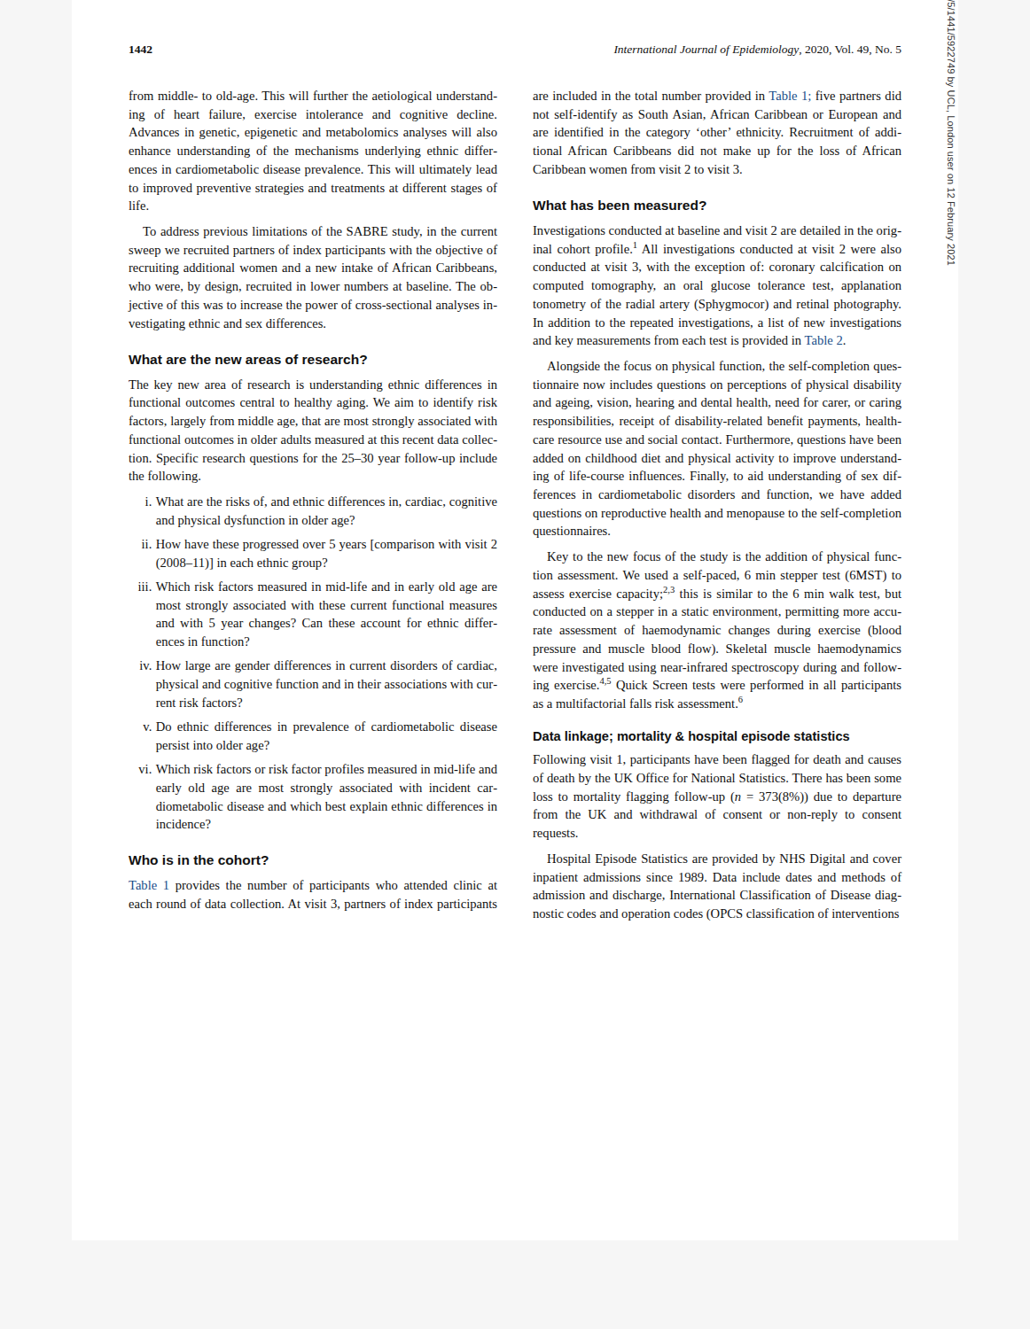1442
International Journal of Epidemiology, 2020, Vol. 49, No. 5
from middle- to old-age. This will further the aetiological understanding of heart failure, exercise intolerance and cognitive decline. Advances in genetic, epigenetic and metabolomics analyses will also enhance understanding of the mechanisms underlying ethnic differences in cardiometabolic disease prevalence. This will ultimately lead to improved preventive strategies and treatments at different stages of life.
To address previous limitations of the SABRE study, in the current sweep we recruited partners of index participants with the objective of recruiting additional women and a new intake of African Caribbeans, who were, by design, recruited in lower numbers at baseline. The objective of this was to increase the power of cross-sectional analyses investigating ethnic and sex differences.
What are the new areas of research?
The key new area of research is understanding ethnic differences in functional outcomes central to healthy aging. We aim to identify risk factors, largely from middle age, that are most strongly associated with functional outcomes in older adults measured at this recent data collection. Specific research questions for the 25–30 year follow-up include the following.
What are the risks of, and ethnic differences in, cardiac, cognitive and physical dysfunction in older age?
How have these progressed over 5 years [comparison with visit 2 (2008–11)] in each ethnic group?
Which risk factors measured in mid-life and in early old age are most strongly associated with these current functional measures and with 5 year changes? Can these account for ethnic differences in function?
How large are gender differences in current disorders of cardiac, physical and cognitive function and in their associations with current risk factors?
Do ethnic differences in prevalence of cardiometabolic disease persist into older age?
Which risk factors or risk factor profiles measured in mid-life and early old age are most strongly associated with incident cardiometabolic disease and which best explain ethnic differences in incidence?
Who is in the cohort?
Table 1 provides the number of participants who attended clinic at each round of data collection. At visit 3, partners of index participants are included in the total number provided in Table 1; five partners did not self-identify as South Asian, African Caribbean or European and are identified in the category ‘other’ ethnicity. Recruitment of additional African Caribbeans did not make up for the loss of African Caribbean women from visit 2 to visit 3.
What has been measured?
Investigations conducted at baseline and visit 2 are detailed in the original cohort profile.1 All investigations conducted at visit 2 were also conducted at visit 3, with the exception of: coronary calcification on computed tomography, an oral glucose tolerance test, applanation tonometry of the radial artery (Sphygmocor) and retinal photography. In addition to the repeated investigations, a list of new investigations and key measurements from each test is provided in Table 2.
Alongside the focus on physical function, the self-completion questionnaire now includes questions on perceptions of physical disability and ageing, vision, hearing and dental health, need for carer, or caring responsibilities, receipt of disability-related benefit payments, healthcare resource use and social contact. Furthermore, questions have been added on childhood diet and physical activity to improve understanding of life-course influences. Finally, to aid understanding of sex differences in cardiometabolic disorders and function, we have added questions on reproductive health and menopause to the self-completion questionnaires.
Key to the new focus of the study is the addition of physical function assessment. We used a self-paced, 6 min stepper test (6MST) to assess exercise capacity;2,3 this is similar to the 6 min walk test, but conducted on a stepper in a static environment, permitting more accurate assessment of haemodynamic changes during exercise (blood pressure and muscle blood flow). Skeletal muscle haemodynamics were investigated using near-infrared spectroscopy during and following exercise.4,5 Quick Screen tests were performed in all participants as a multifactorial falls risk assessment.6
Data linkage; mortality & hospital episode statistics
Following visit 1, participants have been flagged for death and causes of death by the UK Office for National Statistics. There has been some loss to mortality flagging follow-up (n = 373(8%)) due to departure from the UK and withdrawal of consent or non-reply to consent requests.
Hospital Episode Statistics are provided by NHS Digital and cover inpatient admissions since 1989. Data include dates and methods of admission and discharge, International Classification of Disease diagnostic codes and operation codes (OPCS classification of interventions
Downloaded from https://academic.oup.com/ije/article/49/5/1441/5922749 by UCL, London user on 12 February 2021